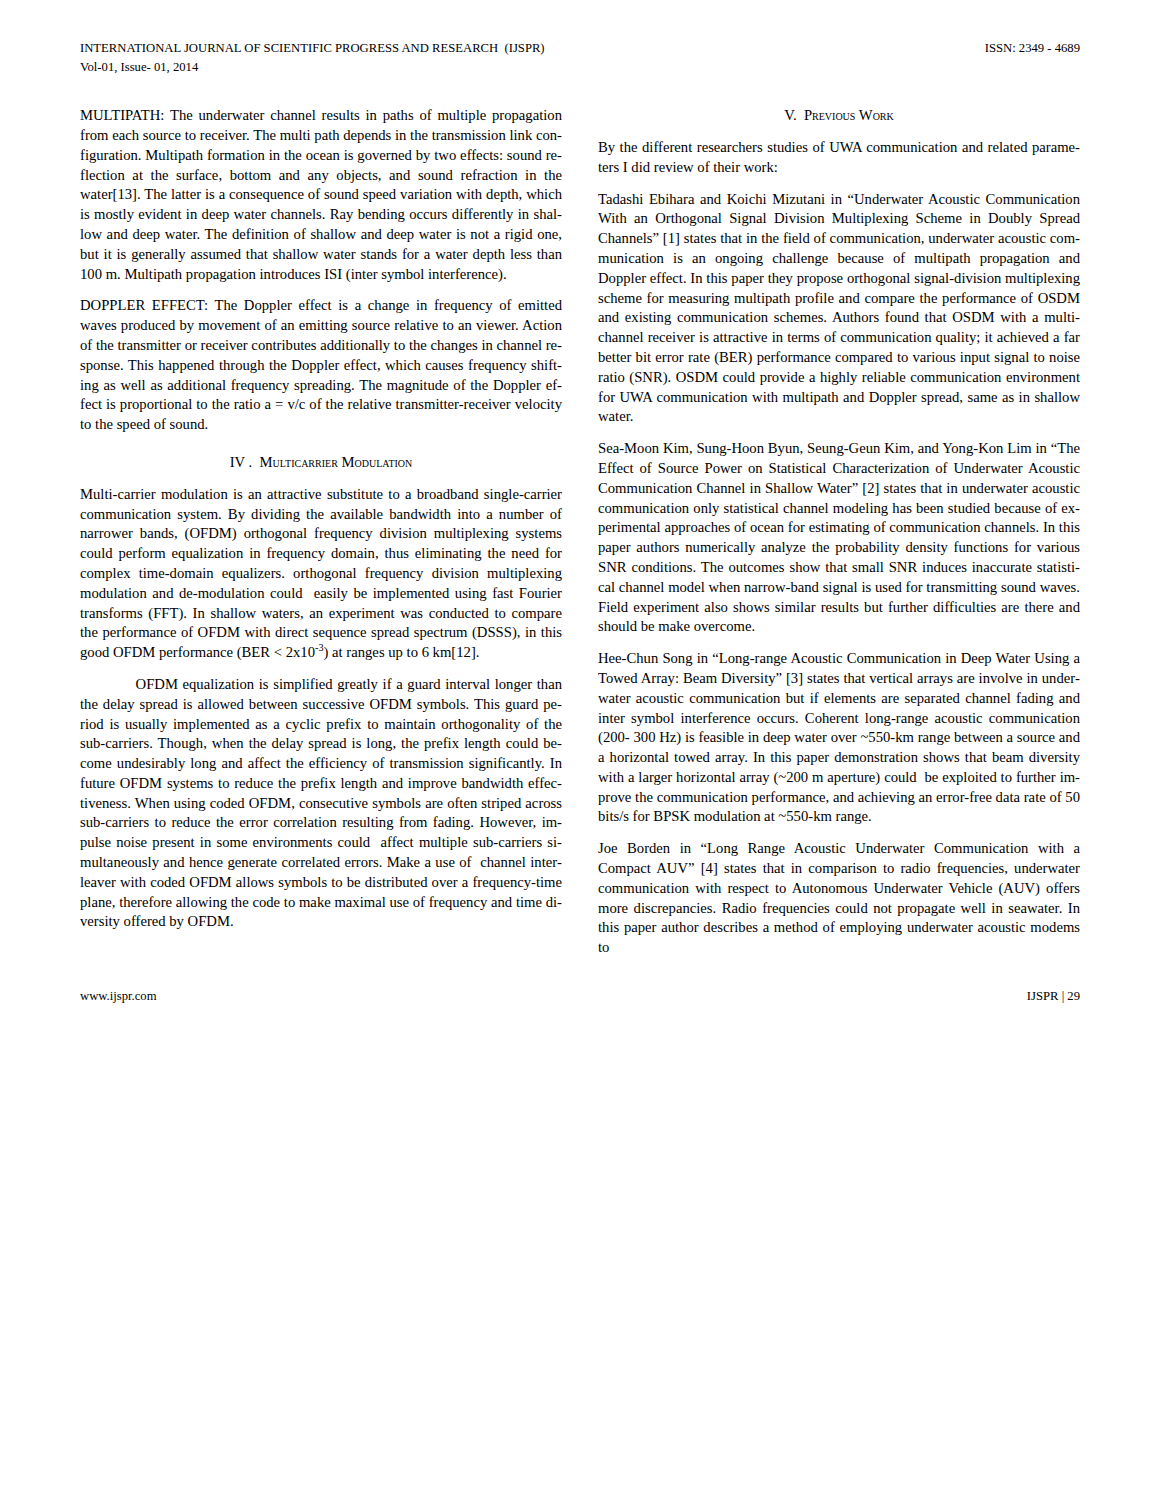International Journal of Scientific Progress and Research (IJSPR) ISSN: 2349 - 4689
Vol-01, Issue- 01, 2014
MULTIPATH: The underwater channel results in paths of multiple propagation from each source to receiver. The multi path depends in the transmission link configuration. Multipath formation in the ocean is governed by two effects: sound reflection at the surface, bottom and any objects, and sound refraction in the water[13]. The latter is a consequence of sound speed variation with depth, which is mostly evident in deep water channels. Ray bending occurs differently in shallow and deep water. The definition of shallow and deep water is not a rigid one, but it is generally assumed that shallow water stands for a water depth less than 100 m. Multipath propagation introduces ISI (inter symbol interference).
DOPPLER EFFECT: The Doppler effect is a change in frequency of emitted waves produced by movement of an emitting source relative to an viewer. Action of the transmitter or receiver contributes additionally to the changes in channel response. This happened through the Doppler effect, which causes frequency shifting as well as additional frequency spreading. The magnitude of the Doppler effect is proportional to the ratio a = v/c of the relative transmitter-receiver velocity to the speed of sound.
IV . Multicarrier Modulation
Multi-carrier modulation is an attractive substitute to a broadband single-carrier communication system. By dividing the available bandwidth into a number of narrower bands, (OFDM) orthogonal frequency division multiplexing systems could perform equalization in frequency domain, thus eliminating the need for complex time-domain equalizers. orthogonal frequency division multiplexing modulation and de-modulation could easily be implemented using fast Fourier transforms (FFT). In shallow waters, an experiment was conducted to compare the performance of OFDM with direct sequence spread spectrum (DSSS), in this good OFDM performance (BER < 2x10-3) at ranges up to 6 km[12].
OFDM equalization is simplified greatly if a guard interval longer than the delay spread is allowed between successive OFDM symbols. This guard period is usually implemented as a cyclic prefix to maintain orthogonality of the sub-carriers. Though, when the delay spread is long, the prefix length could become undesirably long and affect the efficiency of transmission significantly. In future OFDM systems to reduce the prefix length and improve bandwidth effectiveness. When using coded OFDM, consecutive symbols are often striped across sub-carriers to reduce the error correlation resulting from fading. However, impulse noise present in some environments could affect multiple sub-carriers simultaneously and hence generate correlated errors. Make a use of channel interleaver with coded OFDM allows symbols to be distributed over a frequency-time plane, therefore allowing the code to make maximal use of frequency and time diversity offered by OFDM.
V. Previous Work
By the different researchers studies of UWA communication and related parameters I did review of their work:
Tadashi Ebihara and Koichi Mizutani in “Underwater Acoustic Communication With an Orthogonal Signal Division Multiplexing Scheme in Doubly Spread Channels” [1] states that in the field of communication, underwater acoustic communication is an ongoing challenge because of multipath propagation and Doppler effect. In this paper they propose orthogonal signal-division multiplexing scheme for measuring multipath profile and compare the performance of OSDM and existing communication schemes. Authors found that OSDM with a multichannel receiver is attractive in terms of communication quality; it achieved a far better bit error rate (BER) performance compared to various input signal to noise ratio (SNR). OSDM could provide a highly reliable communication environment for UWA communication with multipath and Doppler spread, same as in shallow water.
Sea-Moon Kim, Sung-Hoon Byun, Seung-Geun Kim, and Yong-Kon Lim in “The Effect of Source Power on Statistical Characterization of Underwater Acoustic Communication Channel in Shallow Water” [2] states that in underwater acoustic communication only statistical channel modeling has been studied because of experimental approaches of ocean for estimating of communication channels. In this paper authors numerically analyze the probability density functions for various SNR conditions. The outcomes show that small SNR induces inaccurate statistical channel model when narrow-band signal is used for transmitting sound waves. Field experiment also shows similar results but further difficulties are there and should be make overcome.
Hee-Chun Song in “Long-range Acoustic Communication in Deep Water Using a Towed Array: Beam Diversity” [3] states that vertical arrays are involve in underwater acoustic communication but if elements are separated channel fading and inter symbol interference occurs. Coherent long-range acoustic communication (200- 300 Hz) is feasible in deep water over ~550-km range between a source and a horizontal towed array. In this paper demonstration shows that beam diversity with a larger horizontal array (~200 m aperture) could be exploited to further improve the communication performance, and achieving an error-free data rate of 50 bits/s for BPSK modulation at ~550-km range.
Joe Borden in “Long Range Acoustic Underwater Communication with a Compact AUV” [4] states that in comparison to radio frequencies, underwater communication with respect to Autonomous Underwater Vehicle (AUV) offers more discrepancies. Radio frequencies could not propagate well in seawater. In this paper author describes a method of employing underwater acoustic modems to
www.ijspr.com IJSPR | 29